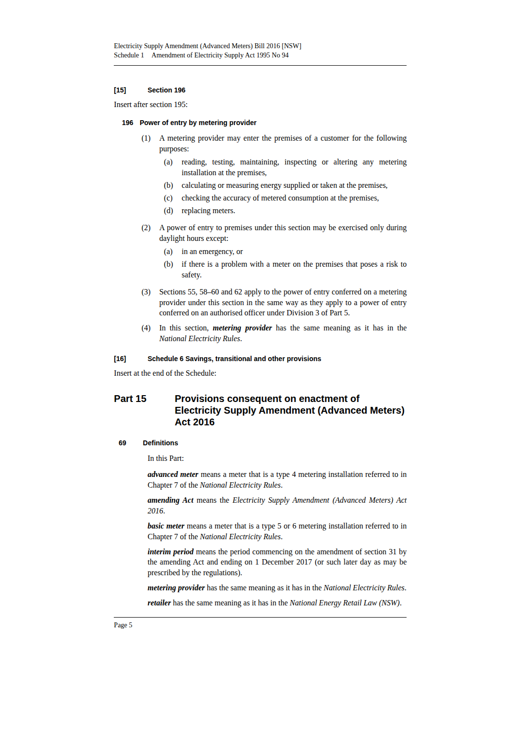Electricity Supply Amendment (Advanced Meters) Bill 2016 [NSW]
Schedule 1 Amendment of Electricity Supply Act 1995 No 94
[15] Section 196
Insert after section 195:
196 Power of entry by metering provider
(1)
A metering provider may enter the premises of a customer for the following purposes:
(a)
reading, testing, maintaining, inspecting or altering any metering installation at the premises,
(b)
calculating or measuring energy supplied or taken at the premises,
(c)
checking the accuracy of metered consumption at the premises,
(d)
replacing meters.
(2)
A power of entry to premises under this section may be exercised only during daylight hours except:
(a)
in an emergency, or
(b)
if there is a problem with a meter on the premises that poses a risk to safety.
(3)
Sections 55, 58–60 and 62 apply to the power of entry conferred on a metering provider under this section in the same way as they apply to a power of entry conferred on an authorised officer under Division 3 of Part 5.
(4)
In this section, metering provider has the same meaning as it has in the National Electricity Rules.
[16] Schedule 6 Savings, transitional and other provisions
Insert at the end of the Schedule:
Part 15 Provisions consequent on enactment of Electricity Supply Amendment (Advanced Meters) Act 2016
69 Definitions
In this Part:
advanced meter means a meter that is a type 4 metering installation referred to in Chapter 7 of the National Electricity Rules.
amending Act means the Electricity Supply Amendment (Advanced Meters) Act 2016.
basic meter means a meter that is a type 5 or 6 metering installation referred to in Chapter 7 of the National Electricity Rules.
interim period means the period commencing on the amendment of section 31 by the amending Act and ending on 1 December 2017 (or such later day as may be prescribed by the regulations).
metering provider has the same meaning as it has in the National Electricity Rules.
retailer has the same meaning as it has in the National Energy Retail Law (NSW).
Page 5